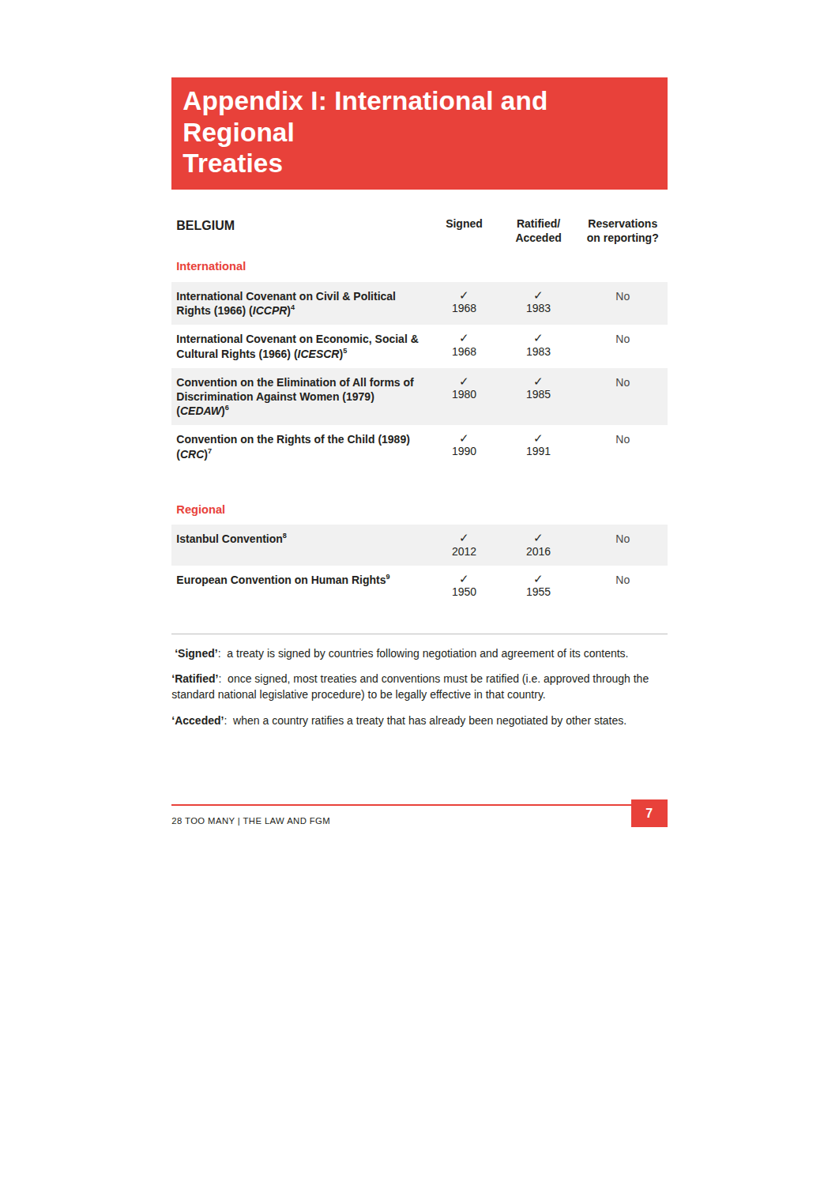Appendix I: International and Regional
Treaties
| BELGIUM | Signed | Ratified/ Acceded | Reservations on reporting? |
| --- | --- | --- | --- |
| International |
| International Covenant on Civil & Political Rights (1966) ( ICCPR ) 4 | ✓ 1968 | ✓ 1983 | No |
| International Covenant on Economic, Social & Cultural Rights (1966) ( ICESCR ) 5 | ✓ 1968 | ✓ 1983 | No |
| Convention on the Elimination of All forms of Discrimination Against Women (1979) ( CEDAW ) 6 | ✓ 1980 | ✓ 1985 | No |
| Convention on the Rights of the Child (1989) ( CRC ) 7 | ✓ 1990 | ✓ 1991 | No |
| Regional |
| Istanbul Convention 8 | ✓ 2012 | ✓ 2016 | No |
| European Convention on Human Rights 9 | ✓ 1950 | ✓ 1955 | No |
‘Signed’: a treaty is signed by countries following negotiation and agreement of its contents.
‘Ratified’: once signed, most treaties and conventions must be ratified (i.e. approved through the standard national legislative procedure) to be legally effective in that country.
‘Acceded’: when a country ratifies a treaty that has already been negotiated by other states.
28 Too Many | The Law and FGM
7